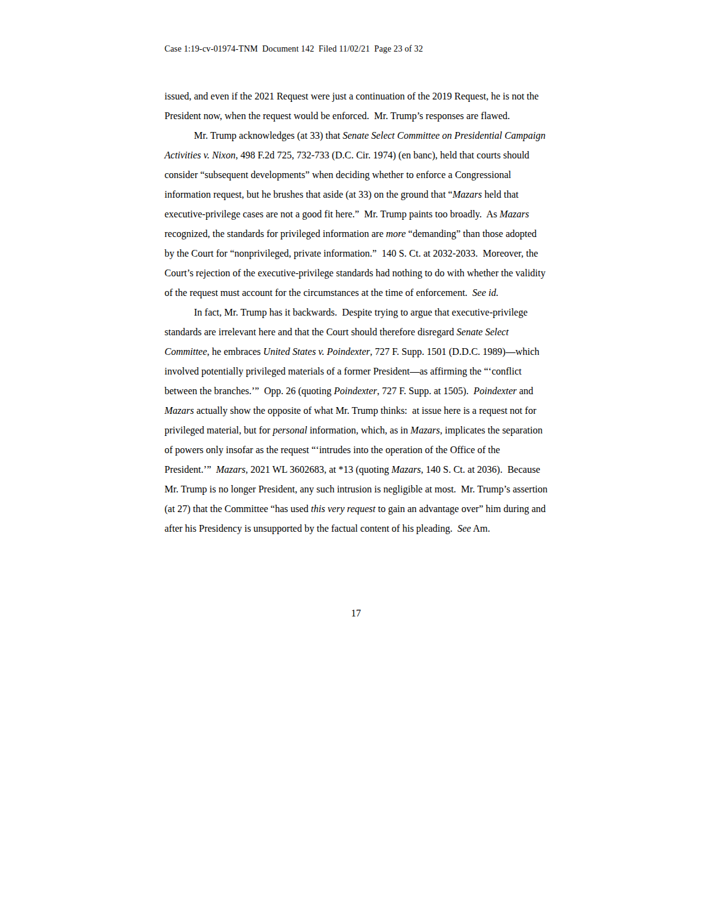Case 1:19-cv-01974-TNM Document 142 Filed 11/02/21 Page 23 of 32
issued, and even if the 2021 Request were just a continuation of the 2019 Request, he is not the President now, when the request would be enforced. Mr. Trump’s responses are flawed.
Mr. Trump acknowledges (at 33) that Senate Select Committee on Presidential Campaign Activities v. Nixon, 498 F.2d 725, 732-733 (D.C. Cir. 1974) (en banc), held that courts should consider “subsequent developments” when deciding whether to enforce a Congressional information request, but he brushes that aside (at 33) on the ground that “Mazars held that executive-privilege cases are not a good fit here.” Mr. Trump paints too broadly. As Mazars recognized, the standards for privileged information are more “demanding” than those adopted by the Court for “nonprivileged, private information.” 140 S. Ct. at 2032-2033. Moreover, the Court’s rejection of the executive-privilege standards had nothing to do with whether the validity of the request must account for the circumstances at the time of enforcement. See id.
In fact, Mr. Trump has it backwards. Despite trying to argue that executive-privilege standards are irrelevant here and that the Court should therefore disregard Senate Select Committee, he embraces United States v. Poindexter, 727 F. Supp. 1501 (D.D.C. 1989)—which involved potentially privileged materials of a former President—as affirming the “‘conflict between the branches.’” Opp. 26 (quoting Poindexter, 727 F. Supp. at 1505). Poindexter and Mazars actually show the opposite of what Mr. Trump thinks: at issue here is a request not for privileged material, but for personal information, which, as in Mazars, implicates the separation of powers only insofar as the request “‘intrudes into the operation of the Office of the President.’” Mazars, 2021 WL 3602683, at *13 (quoting Mazars, 140 S. Ct. at 2036). Because Mr. Trump is no longer President, any such intrusion is negligible at most. Mr. Trump’s assertion (at 27) that the Committee “has used this very request to gain an advantage over” him during and after his Presidency is unsupported by the factual content of his pleading. See Am.
17